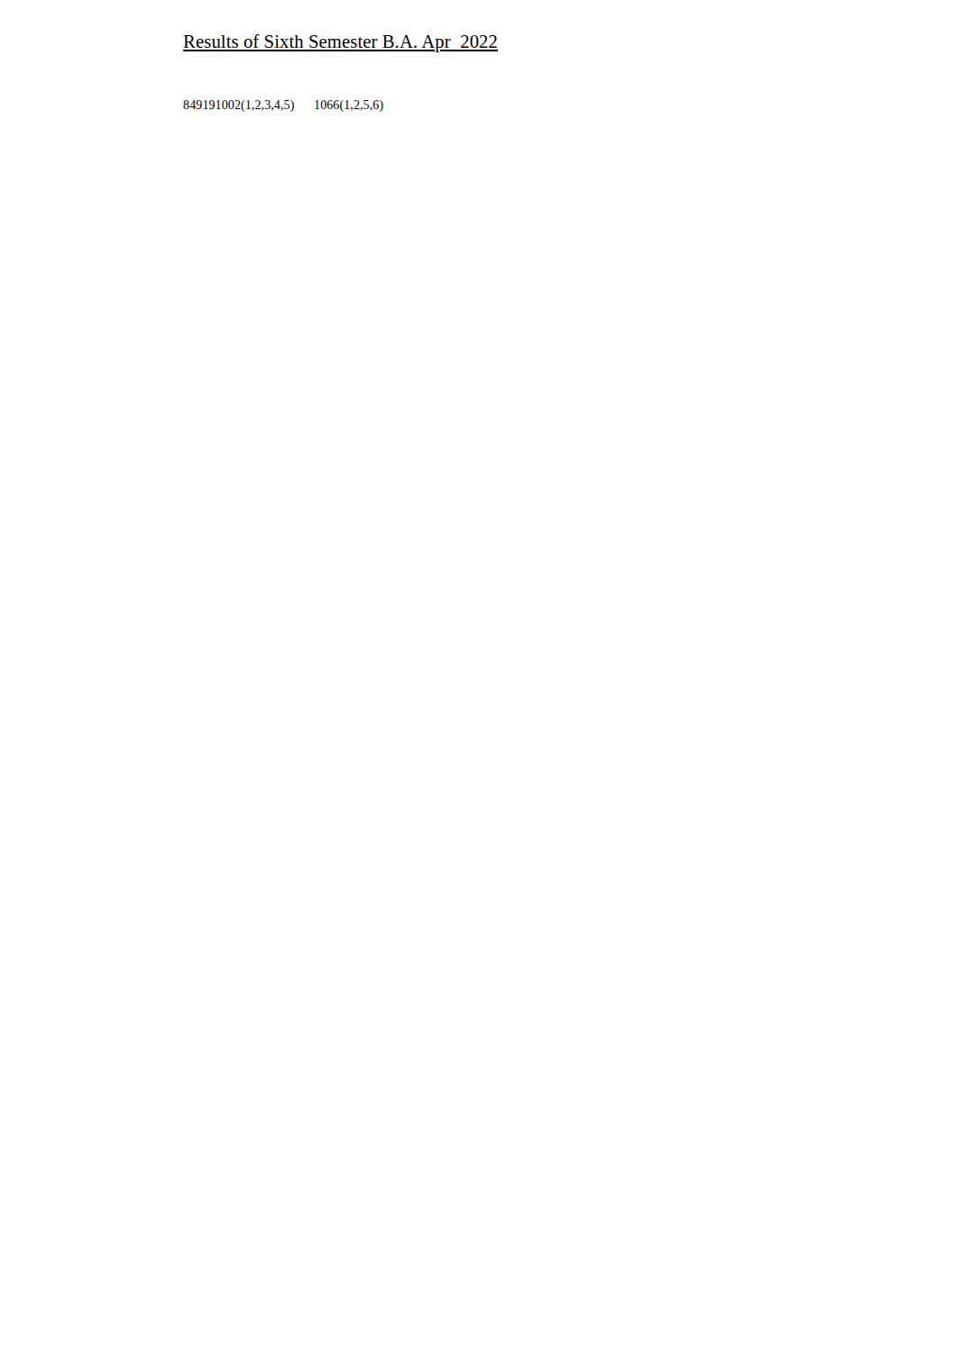Results of Sixth Semester B.A. Apr 2022
849191002(1,2,3,4,5) 1066(1,2,5,6)